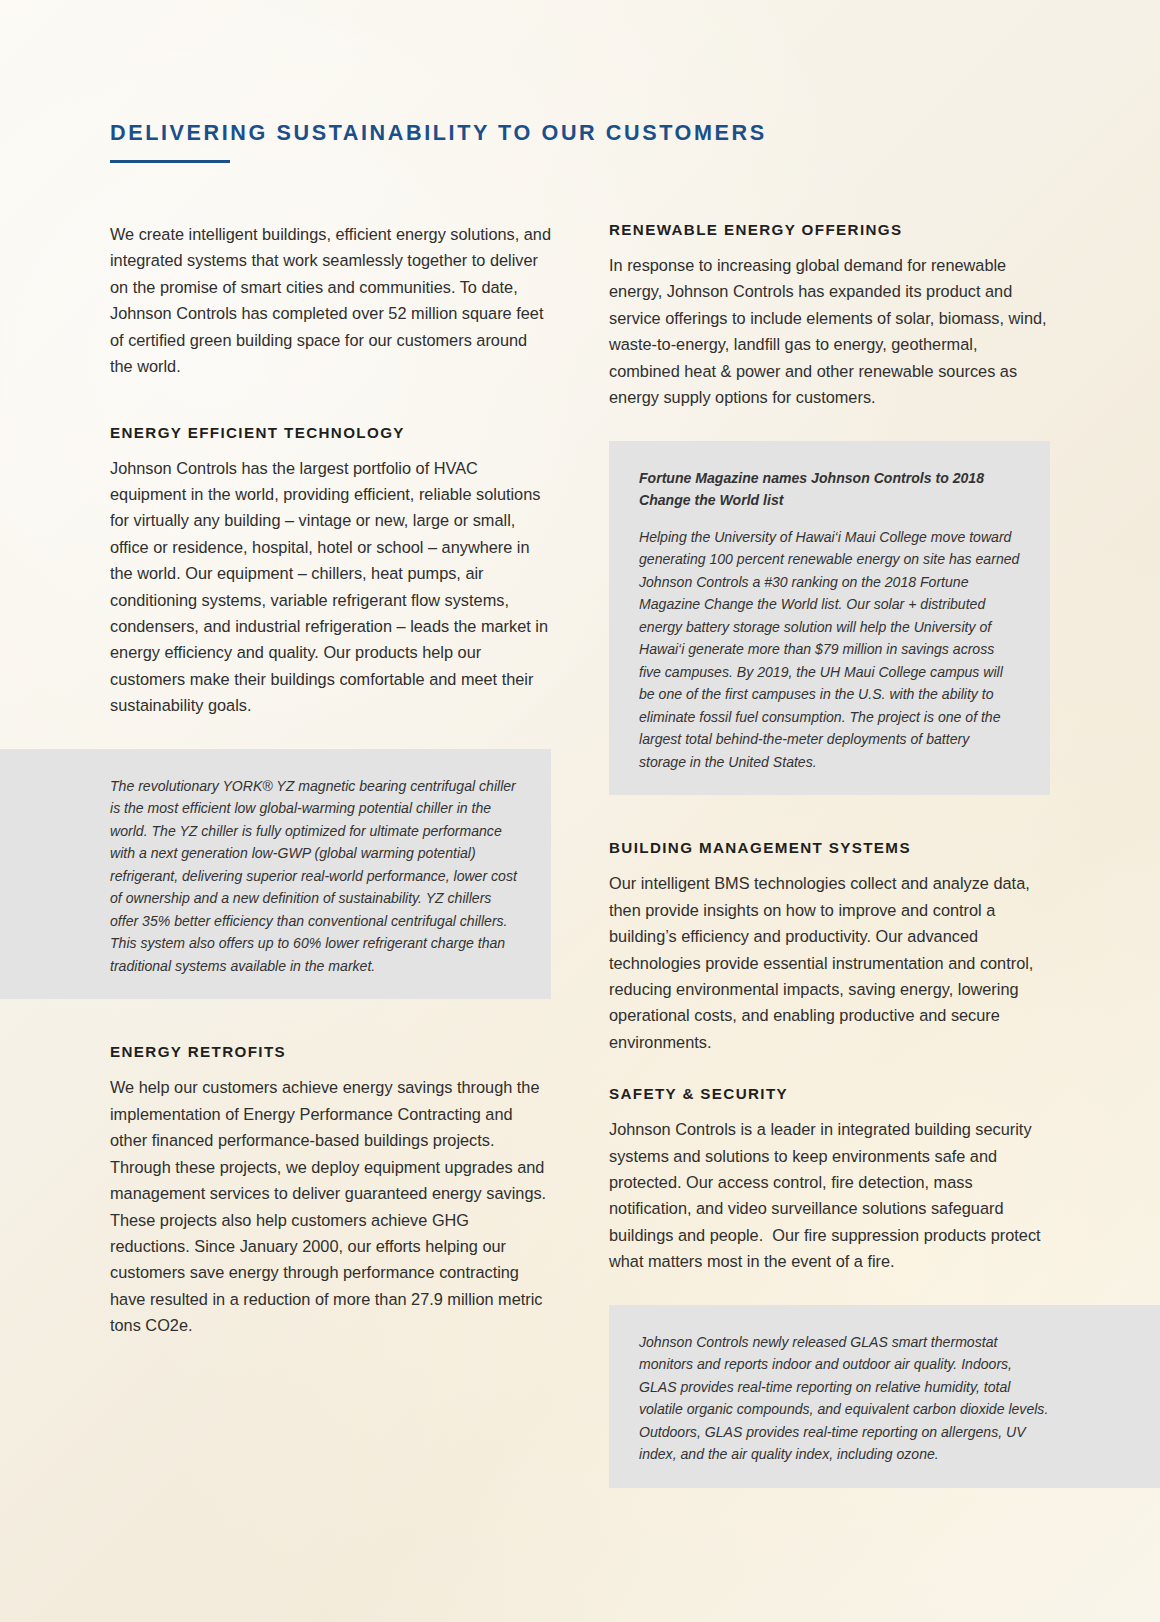Delivering Sustainability to Our Customers
We create intelligent buildings, efficient energy solutions, and integrated systems that work seamlessly together to deliver on the promise of smart cities and communities. To date, Johnson Controls has completed over 52 million square feet of certified green building space for our customers around the world.
Energy Efficient Technology
Johnson Controls has the largest portfolio of HVAC equipment in the world, providing efficient, reliable solutions for virtually any building – vintage or new, large or small, office or residence, hospital, hotel or school – anywhere in the world. Our equipment – chillers, heat pumps, air conditioning systems, variable refrigerant flow systems, condensers, and industrial refrigeration – leads the market in energy efficiency and quality. Our products help our customers make their buildings comfortable and meet their sustainability goals.
The revolutionary YORK® YZ magnetic bearing centrifugal chiller is the most efficient low global-warming potential chiller in the world. The YZ chiller is fully optimized for ultimate performance with a next generation low-GWP (global warming potential) refrigerant, delivering superior real-world performance, lower cost of ownership and a new definition of sustainability. YZ chillers offer 35% better efficiency than conventional centrifugal chillers. This system also offers up to 60% lower refrigerant charge than traditional systems available in the market.
Energy Retrofits
We help our customers achieve energy savings through the implementation of Energy Performance Contracting and other financed performance-based buildings projects. Through these projects, we deploy equipment upgrades and management services to deliver guaranteed energy savings. These projects also help customers achieve GHG reductions. Since January 2000, our efforts helping our customers save energy through performance contracting have resulted in a reduction of more than 27.9 million metric tons CO2e.
Renewable Energy Offerings
In response to increasing global demand for renewable energy, Johnson Controls has expanded its product and service offerings to include elements of solar, biomass, wind, waste-to-energy, landfill gas to energy, geothermal, combined heat & power and other renewable sources as energy supply options for customers.
Fortune Magazine names Johnson Controls to 2018 Change the World list
Helping the University of Hawai‘i Maui College move toward generating 100 percent renewable energy on site has earned Johnson Controls a #30 ranking on the 2018 Fortune Magazine Change the World list. Our solar + distributed energy battery storage solution will help the University of Hawai‘i generate more than $79 million in savings across five campuses. By 2019, the UH Maui College campus will be one of the first campuses in the U.S. with the ability to eliminate fossil fuel consumption. The project is one of the largest total behind-the-meter deployments of battery storage in the United States.
Building Management Systems
Our intelligent BMS technologies collect and analyze data, then provide insights on how to improve and control a building’s efficiency and productivity. Our advanced technologies provide essential instrumentation and control, reducing environmental impacts, saving energy, lowering operational costs, and enabling productive and secure environments.
Safety & Security
Johnson Controls is a leader in integrated building security systems and solutions to keep environments safe and protected. Our access control, fire detection, mass notification, and video surveillance solutions safeguard buildings and people. Our fire suppression products protect what matters most in the event of a fire.
Johnson Controls newly released GLAS smart thermostat monitors and reports indoor and outdoor air quality. Indoors, GLAS provides real-time reporting on relative humidity, total volatile organic compounds, and equivalent carbon dioxide levels. Outdoors, GLAS provides real-time reporting on allergens, UV index, and the air quality index, including ozone.